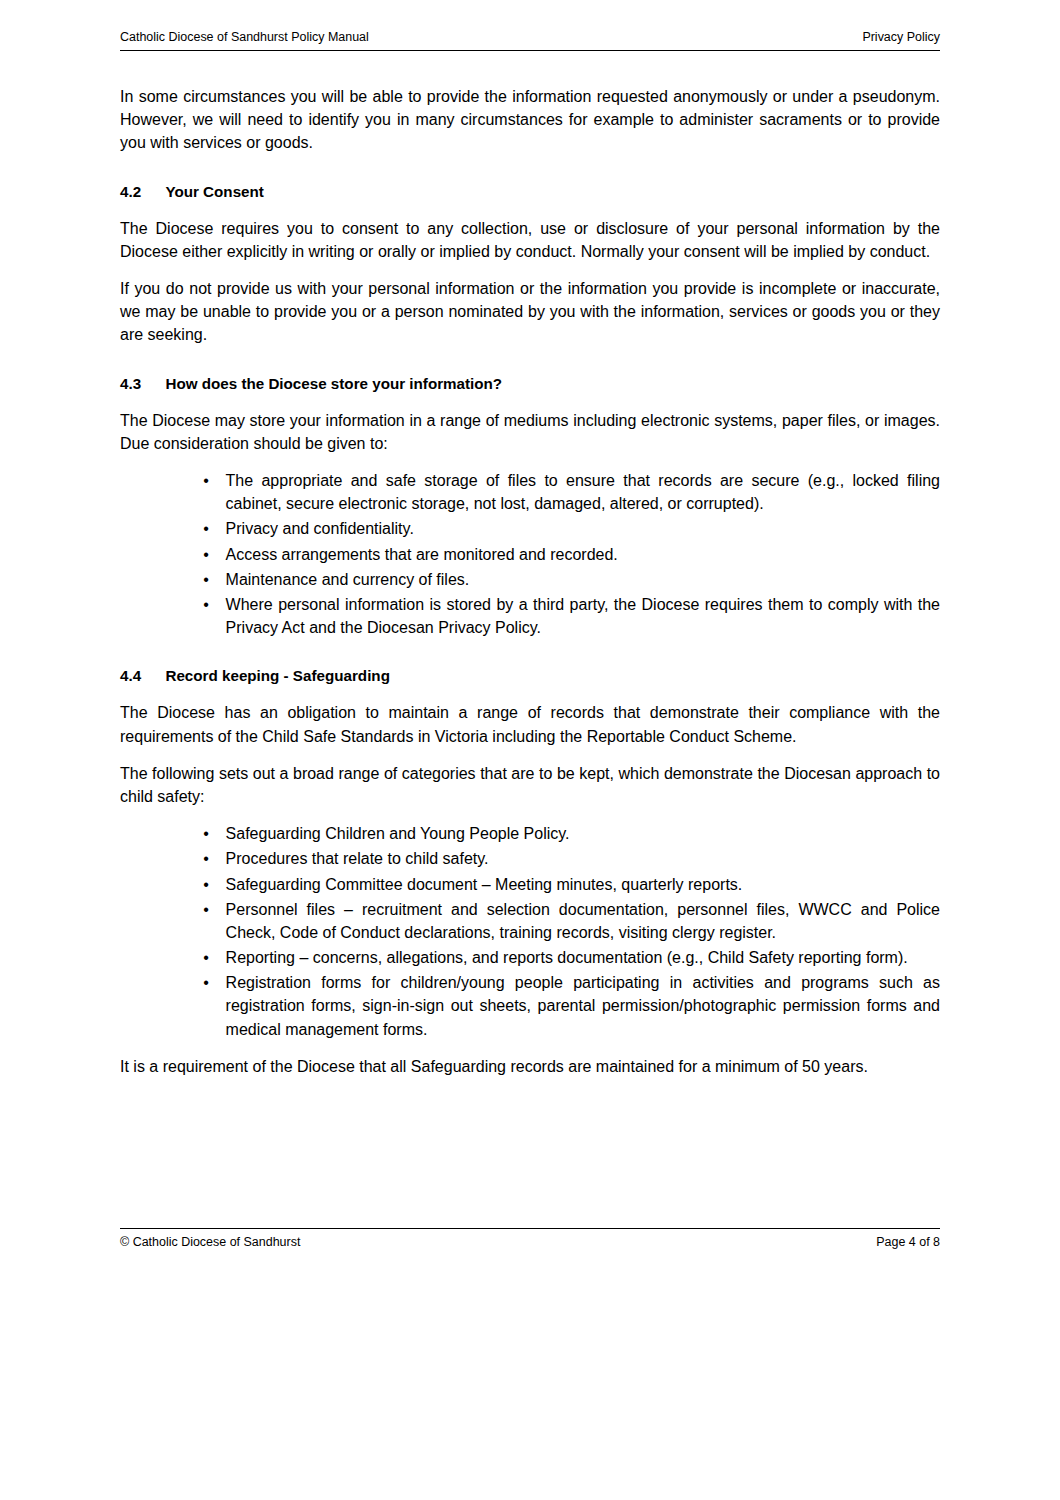Catholic Diocese of Sandhurst Policy Manual
Privacy Policy
In some circumstances you will be able to provide the information requested anonymously or under a pseudonym. However, we will need to identify you in many circumstances for example to administer sacraments or to provide you with services or goods.
4.2 Your Consent
The Diocese requires you to consent to any collection, use or disclosure of your personal information by the Diocese either explicitly in writing or orally or implied by conduct. Normally your consent will be implied by conduct.
If you do not provide us with your personal information or the information you provide is incomplete or inaccurate, we may be unable to provide you or a person nominated by you with the information, services or goods you or they are seeking.
4.3 How does the Diocese store your information?
The Diocese may store your information in a range of mediums including electronic systems, paper files, or images. Due consideration should be given to:
The appropriate and safe storage of files to ensure that records are secure (e.g., locked filing cabinet, secure electronic storage, not lost, damaged, altered, or corrupted).
Privacy and confidentiality.
Access arrangements that are monitored and recorded.
Maintenance and currency of files.
Where personal information is stored by a third party, the Diocese requires them to comply with the Privacy Act and the Diocesan Privacy Policy.
4.4 Record keeping - Safeguarding
The Diocese has an obligation to maintain a range of records that demonstrate their compliance with the requirements of the Child Safe Standards in Victoria including the Reportable Conduct Scheme.
The following sets out a broad range of categories that are to be kept, which demonstrate the Diocesan approach to child safety:
Safeguarding Children and Young People Policy.
Procedures that relate to child safety.
Safeguarding Committee document – Meeting minutes, quarterly reports.
Personnel files – recruitment and selection documentation, personnel files, WWCC and Police Check, Code of Conduct declarations, training records, visiting clergy register.
Reporting – concerns, allegations, and reports documentation (e.g., Child Safety reporting form).
Registration forms for children/young people participating in activities and programs such as registration forms, sign-in-sign out sheets, parental permission/photographic permission forms and medical management forms.
It is a requirement of the Diocese that all Safeguarding records are maintained for a minimum of 50 years.
© Catholic Diocese of Sandhurst
Page 4 of 8